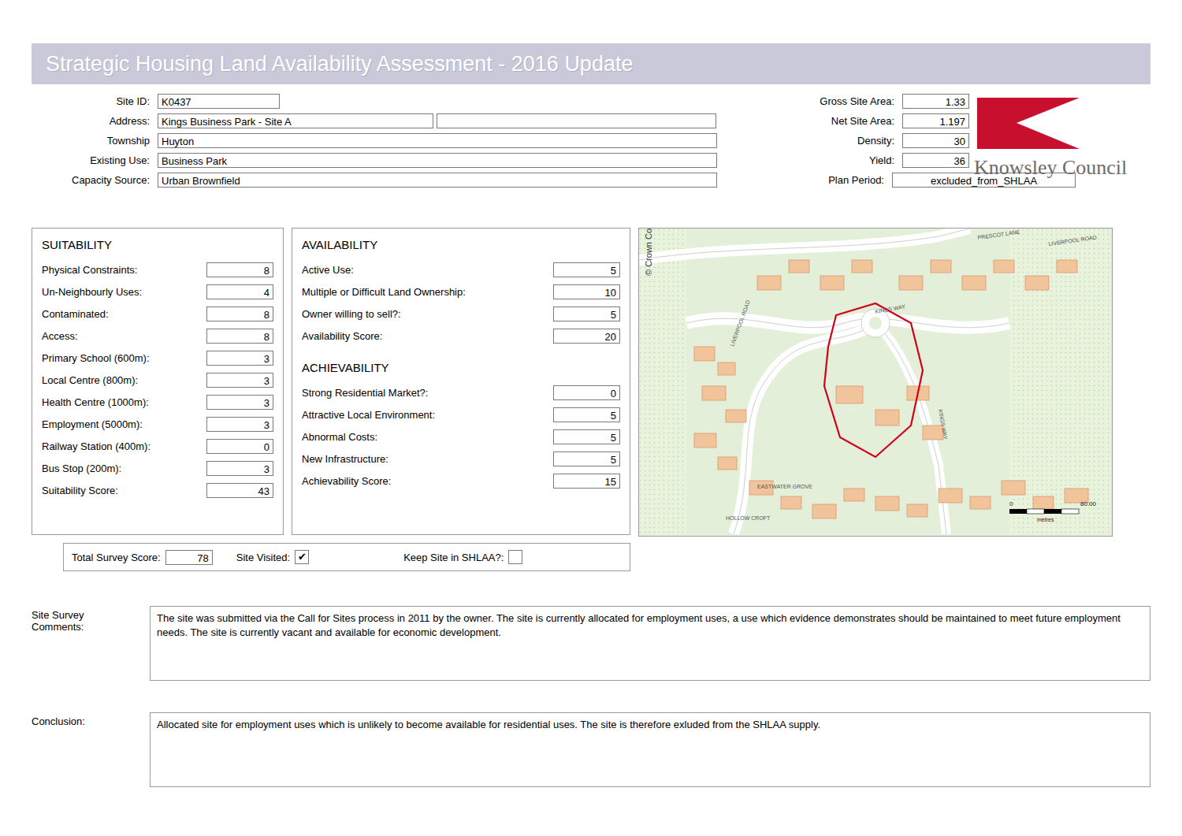Strategic Housing Land Availability Assessment - 2016 Update
Site ID:
K0437
Address:
Kings Business Park - Site A
Township
Huyton
Existing Use:
Business Park
Capacity Source:
Urban Brownfield
Gross Site Area:
1.33
Net Site Area:
1.197
Density:
30
Yield:
36
Plan Period:
excluded_from_SHLAA
Knowsley Council
SUITABILITY
Physical Constraints:
8
Un-Neighbourly Uses:
4
Contaminated:
8
Access:
8
Primary School (600m):
3
Local Centre (800m):
3
Health Centre (1000m):
3
Employment (5000m):
3
Railway Station (400m):
0
Bus Stop (200m):
3
Suitability Score:
43
AVAILABILITY
Active Use:
5
Multiple or Difficult Land Ownership:
10
Owner willing to sell?:
5
Availability Score:
20
ACHIEVABILITY
Strong Residential Market?:
0
Attractive Local Environment:
5
Abnormal Costs:
5
New Infrastructure:
5
Achievability Score:
15
PRESCOT LANE LIVERPOOL ROAD LIVERPOOL ROAD KINGS WAY KINGS WAY EASTWATER GROVE HOLLOW CROFT 0 80.00 metres
© Crown Copyright Knowsley MBC 100017655, 2012
Total Survey Score: 78 Site Visited: ✔ Keep Site in SHLAA?:
Site Survey
Comments:
The site was submitted via the Call for Sites process in 2011 by the owner. The site is currently allocated for employment uses, a use which evidence demonstrates should be maintained to meet future employment needs. The site is currently vacant and available for economic development.
Conclusion:
Allocated site for employment uses which is unlikely to become available for residential uses. The site is therefore exluded from the SHLAA supply.